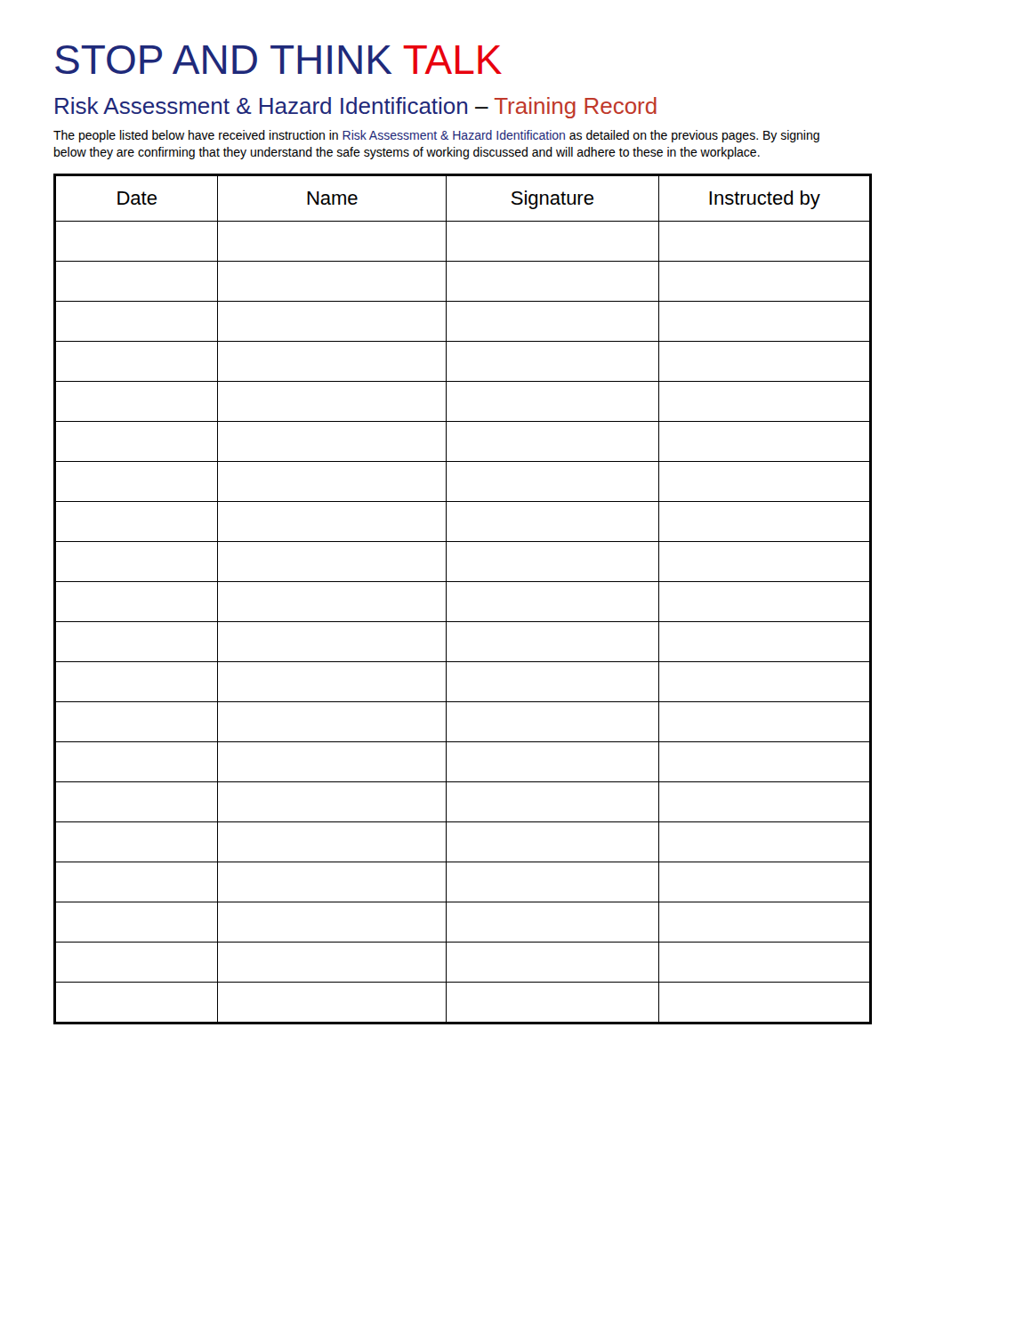STOP AND THINK TALK
Risk Assessment & Hazard Identification – Training Record
The people listed below have received instruction in Risk Assessment & Hazard Identification as detailed on the previous pages. By signing below they are confirming that they understand the safe systems of working discussed and will adhere to these in the workplace.
| Date | Name | Signature | Instructed by |
| --- | --- | --- | --- |